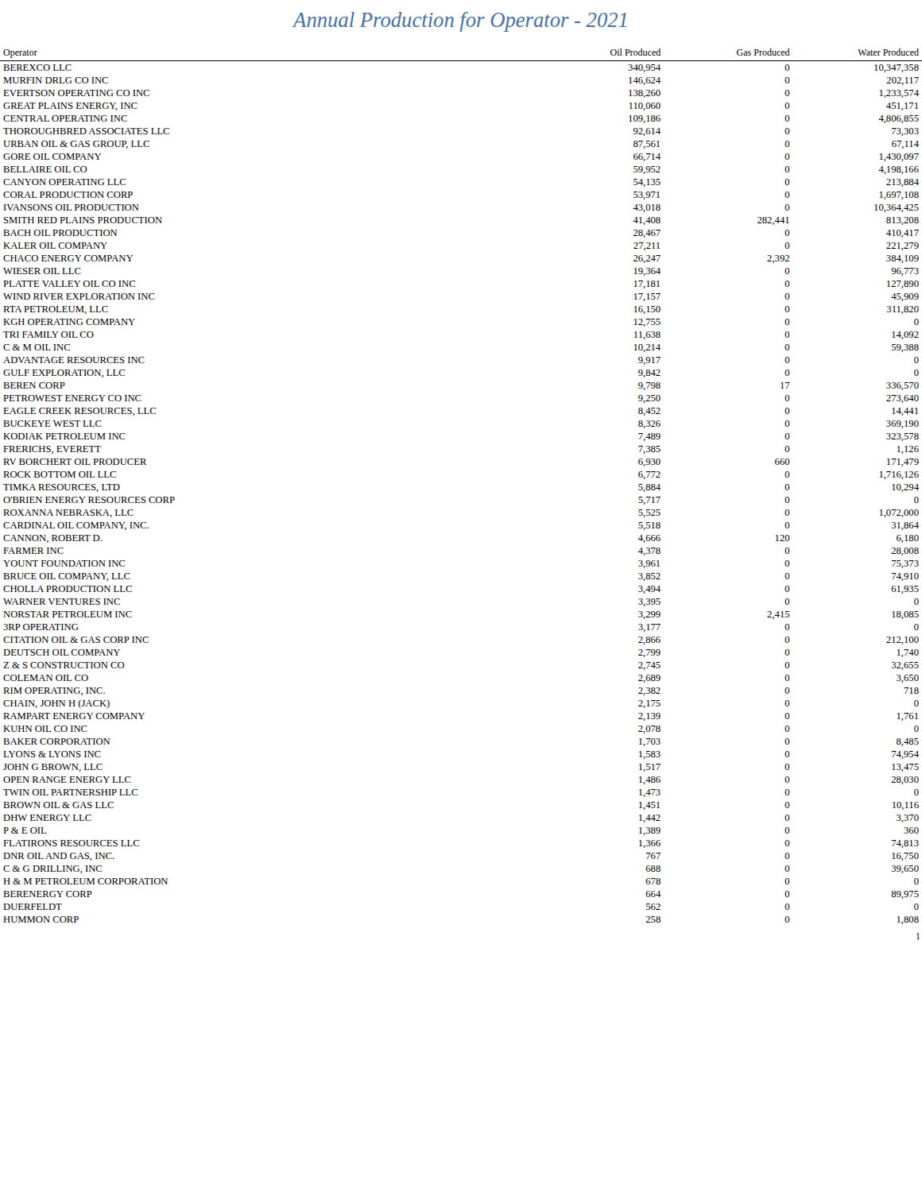Annual Production for Operator - 2021
| Operator | Oil Produced | Gas Produced | Water Produced |
| --- | --- | --- | --- |
| BEREXCO LLC | 340,954 | 0 | 10,347,358 |
| MURFIN DRLG CO INC | 146,624 | 0 | 202,117 |
| EVERTSON OPERATING CO INC | 138,260 | 0 | 1,233,574 |
| GREAT PLAINS ENERGY, INC | 110,060 | 0 | 451,171 |
| CENTRAL OPERATING INC | 109,186 | 0 | 4,806,855 |
| THOROUGHBRED ASSOCIATES LLC | 92,614 | 0 | 73,303 |
| URBAN OIL & GAS GROUP, LLC | 87,561 | 0 | 67,114 |
| GORE OIL COMPANY | 66,714 | 0 | 1,430,097 |
| BELLAIRE OIL CO | 59,952 | 0 | 4,198,166 |
| CANYON OPERATING LLC | 54,135 | 0 | 213,884 |
| CORAL PRODUCTION CORP | 53,971 | 0 | 1,697,108 |
| IVANSONS OIL PRODUCTION | 43,018 | 0 | 10,364,425 |
| SMITH RED PLAINS PRODUCTION | 41,408 | 282,441 | 813,208 |
| BACH OIL PRODUCTION | 28,467 | 0 | 410,417 |
| KALER OIL COMPANY | 27,211 | 0 | 221,279 |
| CHACO ENERGY COMPANY | 26,247 | 2,392 | 384,109 |
| WIESER OIL LLC | 19,364 | 0 | 96,773 |
| PLATTE VALLEY OIL CO INC | 17,181 | 0 | 127,890 |
| WIND RIVER EXPLORATION INC | 17,157 | 0 | 45,909 |
| RTA PETROLEUM, LLC | 16,150 | 0 | 311,820 |
| KGH OPERATING COMPANY | 12,755 | 0 | 0 |
| TRI FAMILY OIL CO | 11,638 | 0 | 14,092 |
| C & M OIL INC | 10,214 | 0 | 59,388 |
| ADVANTAGE RESOURCES INC | 9,917 | 0 | 0 |
| GULF EXPLORATION, LLC | 9,842 | 0 | 0 |
| BEREN CORP | 9,798 | 17 | 336,570 |
| PETROWEST ENERGY CO INC | 9,250 | 0 | 273,640 |
| EAGLE CREEK RESOURCES, LLC | 8,452 | 0 | 14,441 |
| BUCKEYE WEST LLC | 8,326 | 0 | 369,190 |
| KODIAK PETROLEUM INC | 7,489 | 0 | 323,578 |
| FRERICHS, EVERETT | 7,385 | 0 | 1,126 |
| RV BORCHERT OIL PRODUCER | 6,930 | 660 | 171,479 |
| ROCK BOTTOM OIL LLC | 6,772 | 0 | 1,716,126 |
| TIMKA RESOURCES, LTD | 5,884 | 0 | 10,294 |
| O'BRIEN ENERGY RESOURCES CORP | 5,717 | 0 | 0 |
| ROXANNA NEBRASKA, LLC | 5,525 | 0 | 1,072,000 |
| CARDINAL OIL COMPANY, INC. | 5,518 | 0 | 31,864 |
| CANNON, ROBERT D. | 4,666 | 120 | 6,180 |
| FARMER INC | 4,378 | 0 | 28,008 |
| YOUNT FOUNDATION INC | 3,961 | 0 | 75,373 |
| BRUCE OIL COMPANY, LLC | 3,852 | 0 | 74,910 |
| CHOLLA PRODUCTION LLC | 3,494 | 0 | 61,935 |
| WARNER VENTURES INC | 3,395 | 0 | 0 |
| NORSTAR PETROLEUM INC | 3,299 | 2,415 | 18,085 |
| 3RP OPERATING | 3,177 | 0 | 0 |
| CITATION OIL & GAS CORP INC | 2,866 | 0 | 212,100 |
| DEUTSCH OIL COMPANY | 2,799 | 0 | 1,740 |
| Z & S CONSTRUCTION CO | 2,745 | 0 | 32,655 |
| COLEMAN OIL CO | 2,689 | 0 | 3,650 |
| RIM OPERATING, INC. | 2,382 | 0 | 718 |
| CHAIN, JOHN H (JACK) | 2,175 | 0 | 0 |
| RAMPART ENERGY COMPANY | 2,139 | 0 | 1,761 |
| KUHN OIL CO INC | 2,078 | 0 | 0 |
| BAKER CORPORATION | 1,703 | 0 | 8,485 |
| LYONS & LYONS INC | 1,583 | 0 | 74,954 |
| JOHN G BROWN, LLC | 1,517 | 0 | 13,475 |
| OPEN RANGE ENERGY LLC | 1,486 | 0 | 28,030 |
| TWIN OIL PARTNERSHIP LLC | 1,473 | 0 | 0 |
| BROWN OIL & GAS LLC | 1,451 | 0 | 10,116 |
| DHW ENERGY LLC | 1,442 | 0 | 3,370 |
| P & E OIL | 1,389 | 0 | 360 |
| FLATIRONS RESOURCES LLC | 1,366 | 0 | 74,813 |
| DNR OIL AND GAS, INC. | 767 | 0 | 16,750 |
| C & G DRILLING, INC | 688 | 0 | 39,650 |
| H & M PETROLEUM CORPORATION | 678 | 0 | 0 |
| BERENERGY CORP | 664 | 0 | 89,975 |
| DUERFELDT | 562 | 0 | 0 |
| HUMMON CORP | 258 | 0 | 1,808 |
1